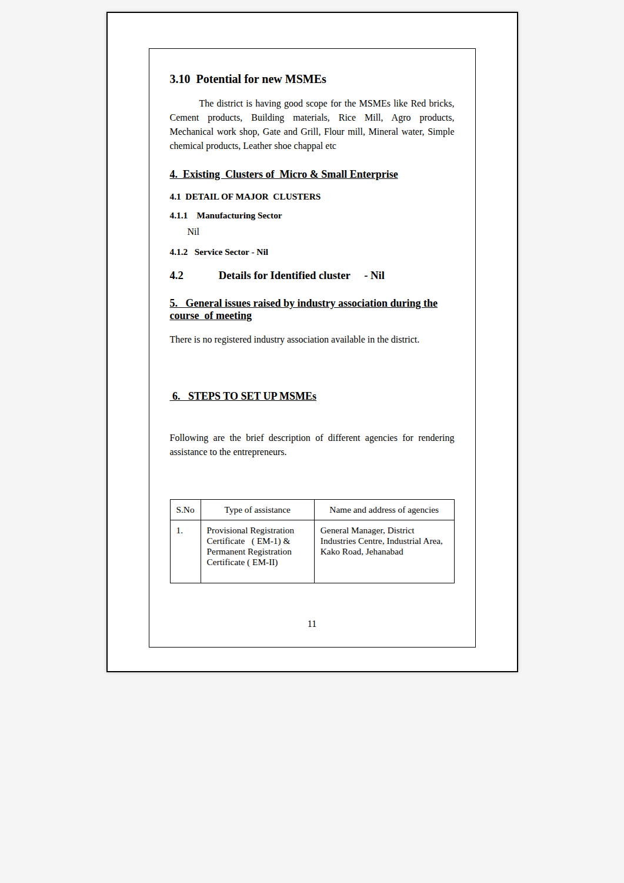3.10 Potential for new MSMEs
The district is having good scope for the MSMEs like Red bricks, Cement products, Building materials, Rice Mill, Agro products, Mechanical work shop, Gate and Grill, Flour mill, Mineral water, Simple chemical products, Leather shoe chappal etc
4. Existing Clusters of Micro & Small Enterprise
4.1 DETAIL OF MAJOR CLUSTERS
4.1.1 Manufacturing Sector
Nil
4.1.2 Service Sector - Nil
4.2 Details for Identified cluster - Nil
5. General issues raised by industry association during the course of meeting
There is no registered industry association available in the district.
6. STEPS TO SET UP MSMEs
Following are the brief description of different agencies for rendering assistance to the entrepreneurs.
| S.No | Type of assistance | Name and address of agencies |
| 1. | Provisional Registration Certificate ( EM-1) & Permanent Registration Certificate ( EM-II) | General Manager, District Industries Centre, Industrial Area, Kako Road, Jehanabad |
11